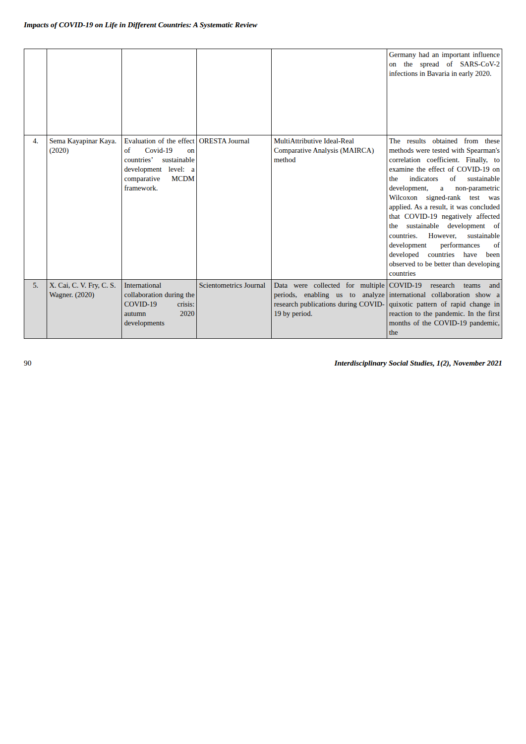Impacts of COVID-19 on Life in Different Countries: A Systematic Review
| | | | | | Germany had an important influence on the spread of SARS-CoV-2 infections in Bavaria in early 2020. |
| 4. | Sema Kayapinar Kaya. (2020) | Evaluation of the effect of Covid-19 on countries’ sustainable development level: a comparative MCDM framework. | ORESTA Journal | MultiAttributive Ideal-Real Comparative Analysis (MAIRCA) method | The results obtained from these methods were tested with Spearman's correlation coefficient. Finally, to examine the effect of COVID-19 on the indicators of sustainable development, a non-parametric Wilcoxon signed-rank test was applied. As a result, it was concluded that COVID-19 negatively affected the sustainable development of countries. However, sustainable development performances of developed countries have been observed to be better than developing countries |
| 5. | X. Cai, C. V. Fry, C. S. Wagner. (2020) | International collaboration during the COVID-19 crisis: autumn 2020 developments | Scientometrics Journal | Data were collected for multiple periods, enabling us to analyze research publications during COVID-19 by period. | COVID-19 research teams and international collaboration show a quixotic pattern of rapid change in reaction to the pandemic. In the first months of the COVID-19 pandemic, the |
90 Interdisciplinary Social Studies, 1(2), November 2021